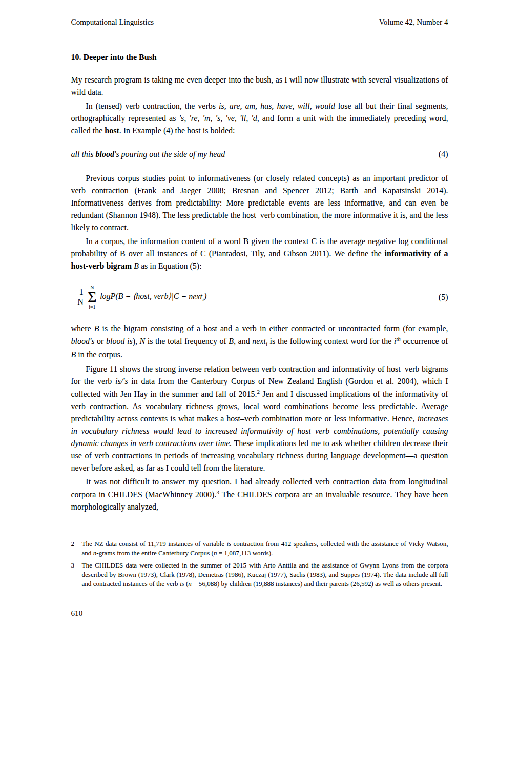Computational Linguistics Volume 42, Number 4
10. Deeper into the Bush
My research program is taking me even deeper into the bush, as I will now illustrate with several visualizations of wild data.
In (tensed) verb contraction, the verbs is, are, am, has, have, will, would lose all but their final segments, orthographically represented as 's, 're, 'm, 's, 've, 'll, 'd, and form a unit with the immediately preceding word, called the host. In Example (4) the host is bolded:
all this blood's pouring out the side of my head (4)
Previous corpus studies point to informativeness (or closely related concepts) as an important predictor of verb contraction (Frank and Jaeger 2008; Bresnan and Spencer 2012; Barth and Kapatsinski 2014). Informativeness derives from predictability: More predictable events are less informative, and can even be redundant (Shannon 1948). The less predictable the host–verb combination, the more informative it is, and the less likely to contract.
In a corpus, the information content of a word B given the context C is the average negative log conditional probability of B over all instances of C (Piantadosi, Tily, and Gibson 2011). We define the informativity of a host-verb bigram B as in Equation (5):
−1 N NΣi=1 logP(B = ⟨host, verb⟩|C = nexti) (5)
where B is the bigram consisting of a host and a verb in either contracted or uncontracted form (for example, blood's or blood is), N is the total frequency of B, and nexti is the following context word for the ith occurrence of B in the corpus.
Figure 11 shows the strong inverse relation between verb contraction and informativity of host–verb bigrams for the verb is/'s in data from the Canterbury Corpus of New Zealand English (Gordon et al. 2004), which I collected with Jen Hay in the summer and fall of 2015.2 Jen and I discussed implications of the informativity of verb contraction. As vocabulary richness grows, local word combinations become less predictable. Average predictability across contexts is what makes a host–verb combination more or less informative. Hence, increases in vocabulary richness would lead to increased informativity of host–verb combinations, potentially causing dynamic changes in verb contractions over time. These implications led me to ask whether children decrease their use of verb contractions in periods of increasing vocabulary richness during language development—a question never before asked, as far as I could tell from the literature.
It was not difficult to answer my question. I had already collected verb contraction data from longitudinal corpora in CHILDES (MacWhinney 2000).3 The CHILDES corpora are an invaluable resource. They have been morphologically analyzed,
2 The NZ data consist of 11,719 instances of variable is contraction from 412 speakers, collected with the assistance of Vicky Watson, and n-grams from the entire Canterbury Corpus (n = 1,087,113 words).
3 The CHILDES data were collected in the summer of 2015 with Arto Anttila and the assistance of Gwynn Lyons from the corpora described by Brown (1973), Clark (1978), Demetras (1986), Kuczaj (1977), Sachs (1983), and Suppes (1974). The data include all full and contracted instances of the verb is (n = 56,088) by children (19,888 instances) and their parents (26,592) as well as others present.
610